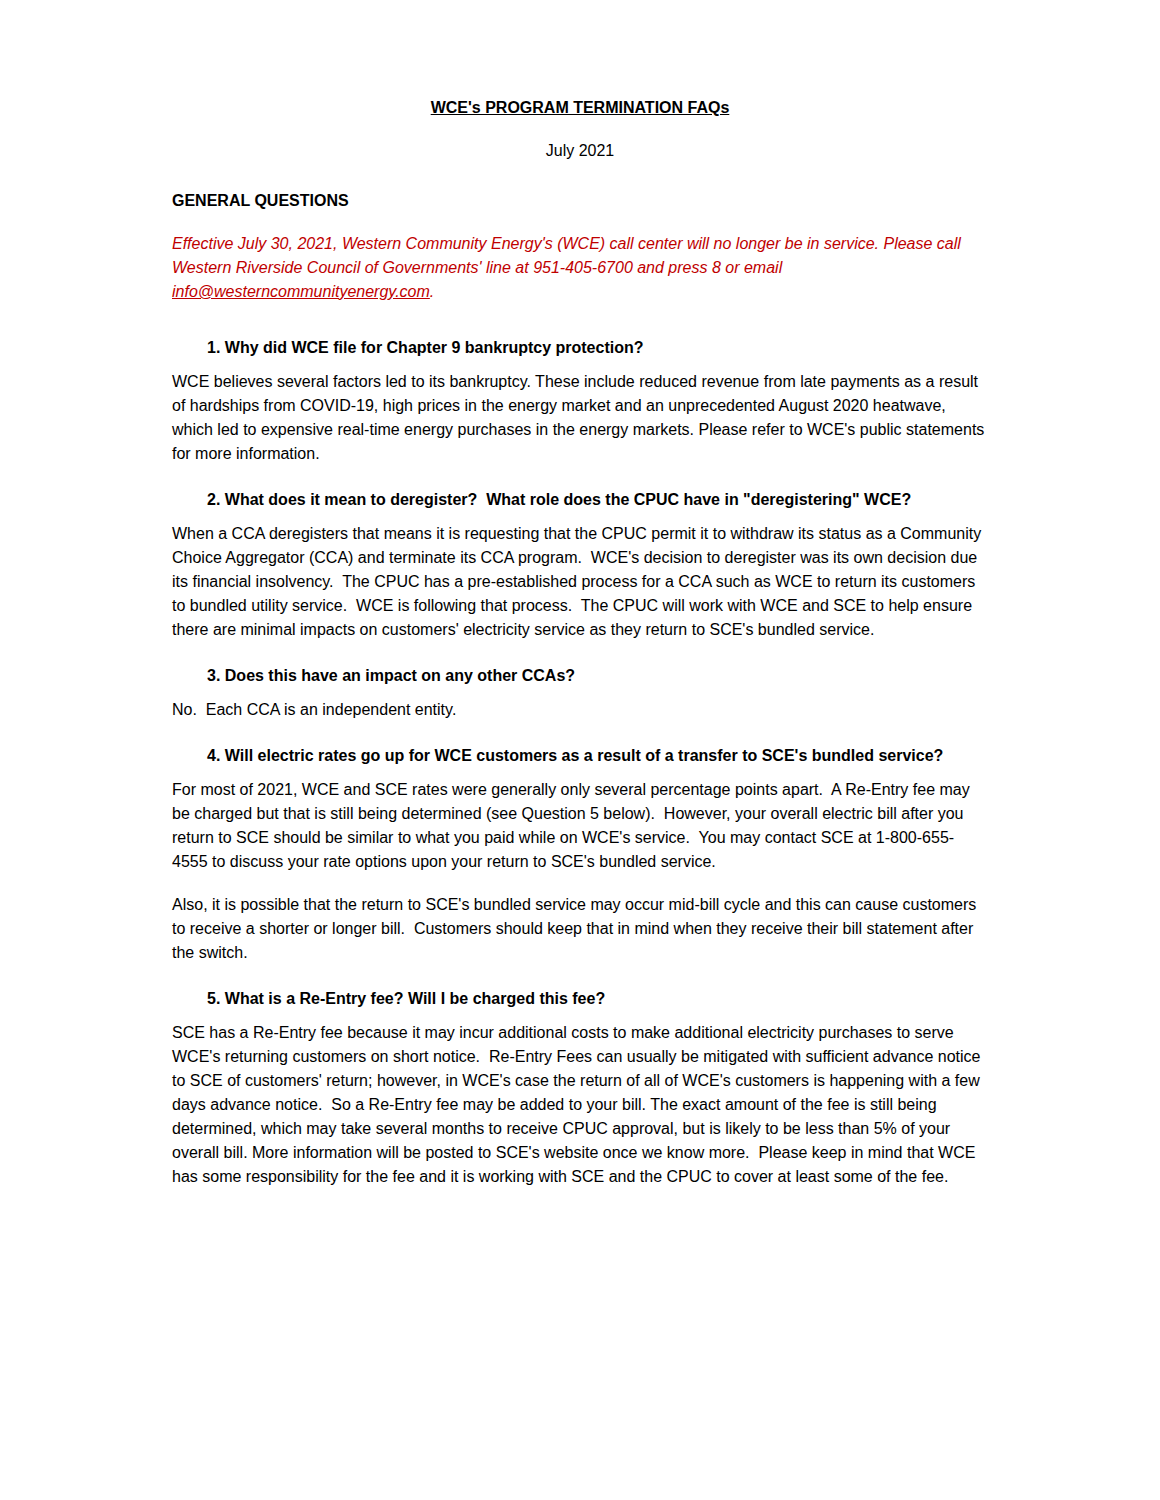WCE's PROGRAM TERMINATION FAQs
July 2021
GENERAL QUESTIONS
Effective July 30, 2021, Western Community Energy's (WCE) call center will no longer be in service. Please call Western Riverside Council of Governments' line at 951-405-6700 and press 8 or email info@westerncommunityenergy.com.
Why did WCE file for Chapter 9 bankruptcy protection?
WCE believes several factors led to its bankruptcy. These include reduced revenue from late payments as a result of hardships from COVID-19, high prices in the energy market and an unprecedented August 2020 heatwave, which led to expensive real-time energy purchases in the energy markets. Please refer to WCE's public statements for more information.
What does it mean to deregister? What role does the CPUC have in "deregistering" WCE?
When a CCA deregisters that means it is requesting that the CPUC permit it to withdraw its status as a Community Choice Aggregator (CCA) and terminate its CCA program. WCE's decision to deregister was its own decision due its financial insolvency. The CPUC has a pre-established process for a CCA such as WCE to return its customers to bundled utility service. WCE is following that process. The CPUC will work with WCE and SCE to help ensure there are minimal impacts on customers' electricity service as they return to SCE's bundled service.
Does this have an impact on any other CCAs?
No. Each CCA is an independent entity.
Will electric rates go up for WCE customers as a result of a transfer to SCE's bundled service?
For most of 2021, WCE and SCE rates were generally only several percentage points apart. A Re-Entry fee may be charged but that is still being determined (see Question 5 below). However, your overall electric bill after you return to SCE should be similar to what you paid while on WCE's service. You may contact SCE at 1-800-655-4555 to discuss your rate options upon your return to SCE's bundled service.
Also, it is possible that the return to SCE's bundled service may occur mid-bill cycle and this can cause customers to receive a shorter or longer bill. Customers should keep that in mind when they receive their bill statement after the switch.
What is a Re-Entry fee? Will I be charged this fee?
SCE has a Re-Entry fee because it may incur additional costs to make additional electricity purchases to serve WCE's returning customers on short notice. Re-Entry Fees can usually be mitigated with sufficient advance notice to SCE of customers' return; however, in WCE's case the return of all of WCE's customers is happening with a few days advance notice. So a Re-Entry fee may be added to your bill. The exact amount of the fee is still being determined, which may take several months to receive CPUC approval, but is likely to be less than 5% of your overall bill. More information will be posted to SCE's website once we know more. Please keep in mind that WCE has some responsibility for the fee and it is working with SCE and the CPUC to cover at least some of the fee.